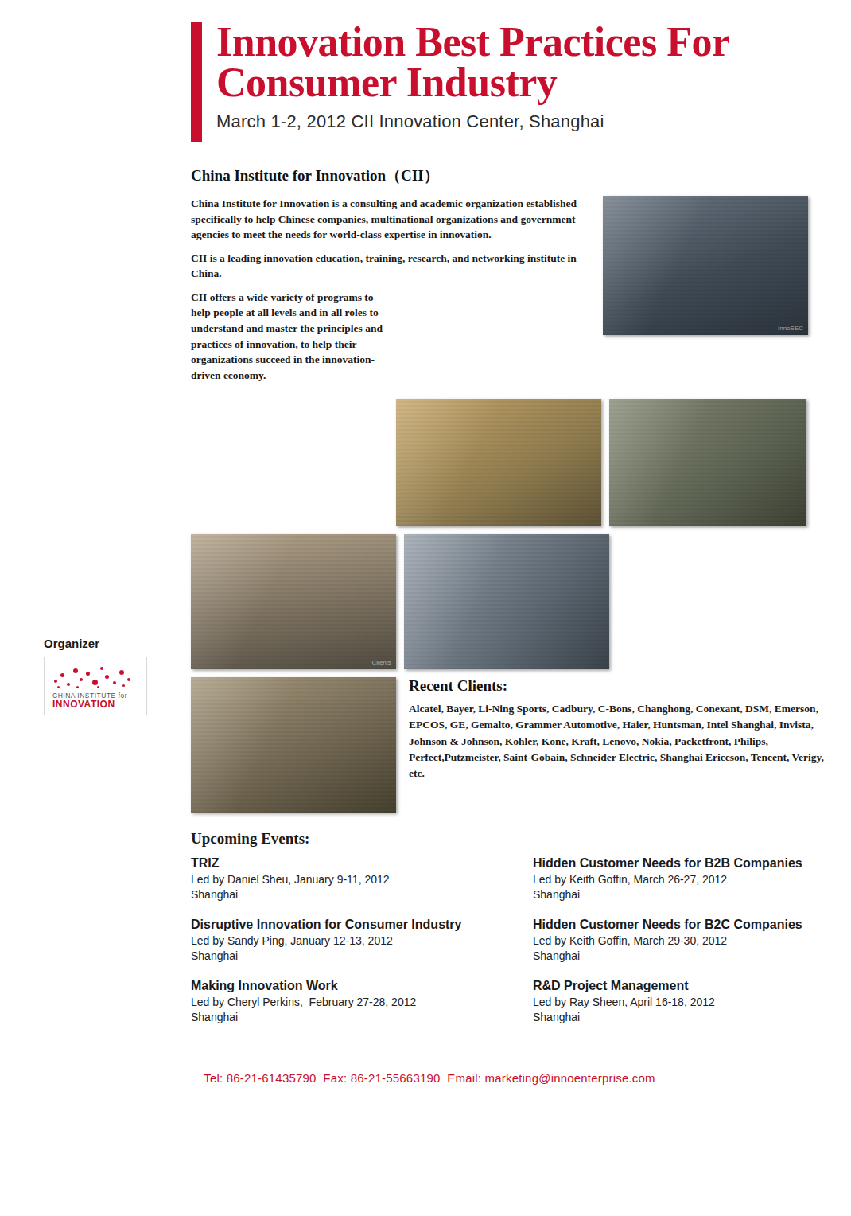Innovation Best Practices For
Consumer Industry
March 1-2, 2012 CII Innovation Center, Shanghai
China Institute for Innovation（CII）
China Institute for Innovation is a consulting and academic organization established specifically to help Chinese companies, multinational organizations and government agencies to meet the needs for world-class expertise in innovation.
CII is a leading innovation education, training, research, and networking institute in China.
CII offers a wide variety of programs to help people at all levels and in all roles to understand and master the principles and practices of innovation, to help their organizations succeed in the innovation- driven economy.
InnoSEC
Clients
Recent Clients:
Alcatel, Bayer, Li-Ning Sports, Cadbury, C-Bons, Changhong, Conexant, DSM, Emerson, EPCOS, GE, Gemalto, Grammer Automotive, Haier, Huntsman, Intel Shanghai, Invista, Johnson & Johnson, Kohler, Kone, Kraft, Lenovo, Nokia, Packetfront, Philips, Perfect,Putzmeister, Saint-Gobain, Schneider Electric, Shanghai Ericcson, Tencent, Verigy, etc.
Upcoming Events:
TRIZ
Led by Daniel Sheu, January 9-11, 2012
Shanghai
Disruptive Innovation for Consumer Industry
Led by Sandy Ping, January 12-13, 2012
Shanghai
Making Innovation Work
Led by Cheryl Perkins, February 27-28, 2012
Shanghai
Hidden Customer Needs for B2B Companies
Led by Keith Goffin, March 26-27, 2012
Shanghai
Hidden Customer Needs for B2C Companies
Led by Keith Goffin, March 29-30, 2012
Shanghai
R&D Project Management
Led by Ray Sheen, April 16-18, 2012
Shanghai
Organizer
CHINA INSTITUTE for
INNOVATION
Tel: 86-21-61435790 Fax: 86-21-55663190 Email: marketing@innoenterprise.com